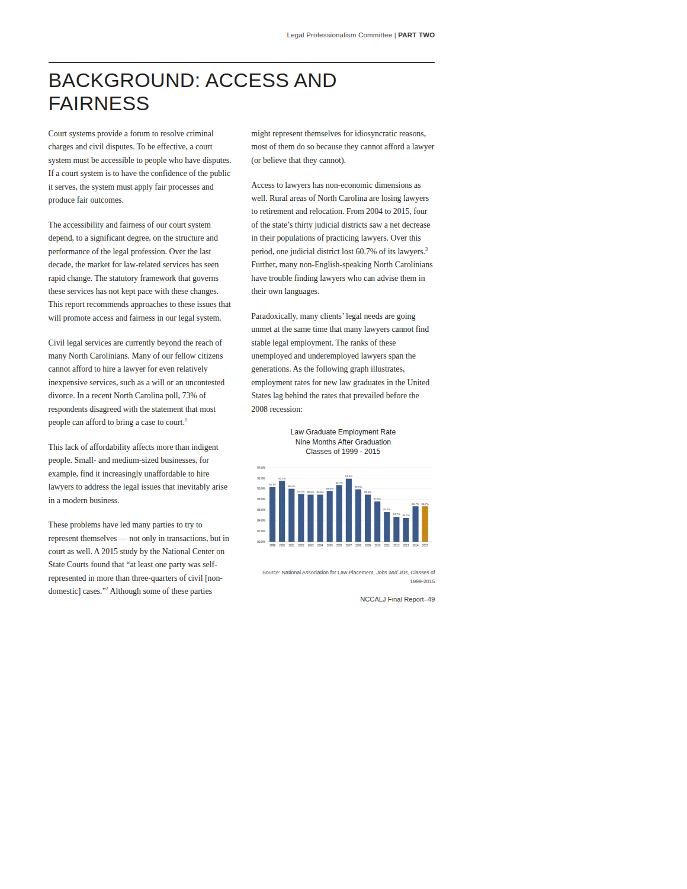Legal Professionalism Committee | PART TWO
BACKGROUND: ACCESS AND FAIRNESS
Court systems provide a forum to resolve criminal charges and civil disputes. To be effective, a court system must be accessible to people who have disputes. If a court system is to have the confidence of the public it serves, the system must apply fair processes and produce fair outcomes.
The accessibility and fairness of our court system depend, to a significant degree, on the structure and performance of the legal profession. Over the last decade, the market for law-related services has seen rapid change. The statutory framework that governs these services has not kept pace with these changes. This report recommends approaches to these issues that will promote access and fairness in our legal system.
Civil legal services are currently beyond the reach of many North Carolinians. Many of our fellow citizens cannot afford to hire a lawyer for even relatively inexpensive services, such as a will or an uncontested divorce. In a recent North Carolina poll, 73% of respondents disagreed with the statement that most people can afford to bring a case to court.1
This lack of affordability affects more than indigent people. Small- and medium-sized businesses, for example, find it increasingly unaffordable to hire lawyers to address the legal issues that inevitably arise in a modern business.
These problems have led many parties to try to represent themselves — not only in transactions, but in court as well. A 2015 study by the National Center on State Courts found that “at least one party was self-represented in more than three-quarters of civil [non-domestic] cases.”2 Although some of these parties might represent themselves for idiosyncratic reasons, most of them do so because they cannot afford a lawyer (or believe that they cannot).
Access to lawyers has non-economic dimensions as well. Rural areas of North Carolina are losing lawyers to retirement and relocation. From 2004 to 2015, four of the state’s thirty judicial districts saw a net decrease in their populations of practicing lawyers. Over this period, one judicial district lost 60.7% of its lawyers.3 Further, many non-English-speaking North Carolinians have trouble finding lawyers who can advise them in their own languages.
Paradoxically, many clients’ legal needs are going unmet at the same time that many lawyers cannot find stable legal employment. The ranks of these unemployed and underemployed lawyers span the generations. As the following graph illustrates, employment rates for new law graduates in the United States lag behind the rates that prevailed before the 2008 recession:
Law Graduate Employment Rate
Nine Months After Graduation
Classes of 1999 - 2015
94.0% 92.0% 90.0% 88.0% 86.0% 84.0% 82.0% 80.0% 90.3% 91.5% 90.0% 89.0% 88.9% 88.9% 89.6% 90.7% 91.9% 89.9% 88.9% 87.6% 85.6% 84.7% 84.5% 86.7% 86.7% 1999 2000 2001 2002 2003 2004 2005 2006 2007 2008 2009 2010 2011 2012 2013 2014 2015
Source: National Association for Law Placement, Jobs and JDs, Classes of 1999-2015
NCCALJ Final Report–49